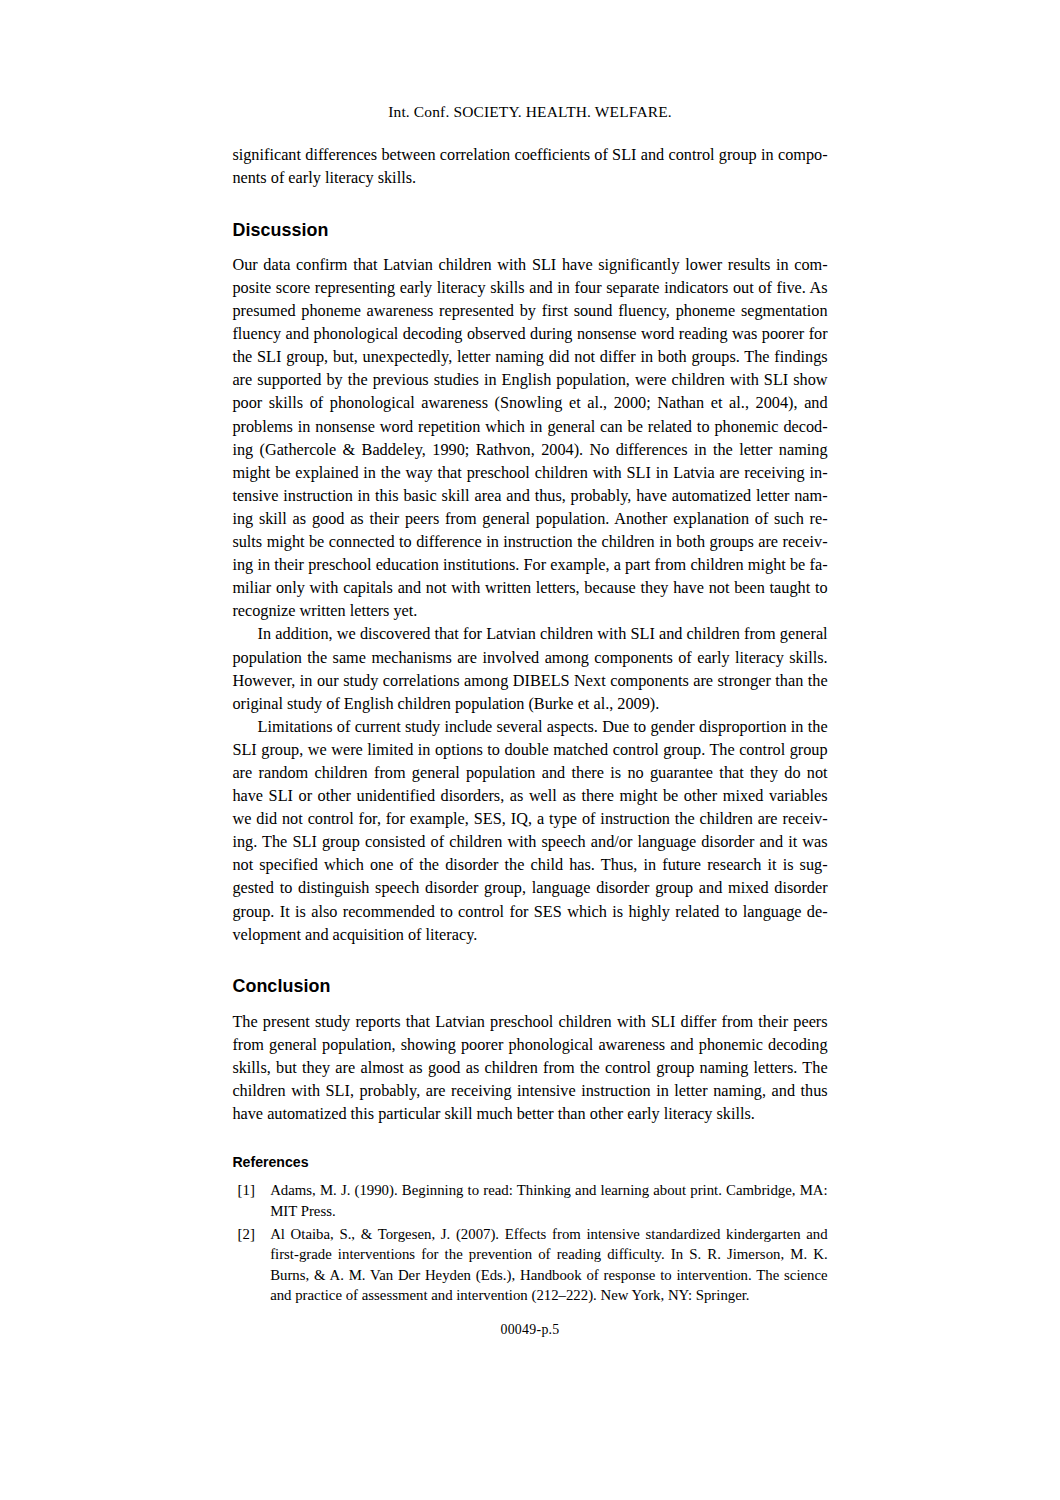Int. Conf. SOCIETY. HEALTH. WELFARE.
significant differences between correlation coefficients of SLI and control group in components of early literacy skills.
Discussion
Our data confirm that Latvian children with SLI have significantly lower results in composite score representing early literacy skills and in four separate indicators out of five. As presumed phoneme awareness represented by first sound fluency, phoneme segmentation fluency and phonological decoding observed during nonsense word reading was poorer for the SLI group, but, unexpectedly, letter naming did not differ in both groups. The findings are supported by the previous studies in English population, were children with SLI show poor skills of phonological awareness (Snowling et al., 2000; Nathan et al., 2004), and problems in nonsense word repetition which in general can be related to phonemic decoding (Gathercole & Baddeley, 1990; Rathvon, 2004). No differences in the letter naming might be explained in the way that preschool children with SLI in Latvia are receiving intensive instruction in this basic skill area and thus, probably, have automatized letter naming skill as good as their peers from general population. Another explanation of such results might be connected to difference in instruction the children in both groups are receiving in their preschool education institutions. For example, a part from children might be familiar only with capitals and not with written letters, because they have not been taught to recognize written letters yet.
In addition, we discovered that for Latvian children with SLI and children from general population the same mechanisms are involved among components of early literacy skills. However, in our study correlations among DIBELS Next components are stronger than the original study of English children population (Burke et al., 2009).
Limitations of current study include several aspects. Due to gender disproportion in the SLI group, we were limited in options to double matched control group. The control group are random children from general population and there is no guarantee that they do not have SLI or other unidentified disorders, as well as there might be other mixed variables we did not control for, for example, SES, IQ, a type of instruction the children are receiving. The SLI group consisted of children with speech and/or language disorder and it was not specified which one of the disorder the child has. Thus, in future research it is suggested to distinguish speech disorder group, language disorder group and mixed disorder group. It is also recommended to control for SES which is highly related to language development and acquisition of literacy.
Conclusion
The present study reports that Latvian preschool children with SLI differ from their peers from general population, showing poorer phonological awareness and phonemic decoding skills, but they are almost as good as children from the control group naming letters. The children with SLI, probably, are receiving intensive instruction in letter naming, and thus have automatized this particular skill much better than other early literacy skills.
References
[1] Adams, M. J. (1990). Beginning to read: Thinking and learning about print. Cambridge, MA: MIT Press.
[2] Al Otaiba, S., & Torgesen, J. (2007). Effects from intensive standardized kindergarten and first-grade interventions for the prevention of reading difficulty. In S. R. Jimerson, M. K. Burns, & A. M. Van Der Heyden (Eds.), Handbook of response to intervention. The science and practice of assessment and intervention (212–222). New York, NY: Springer.
00049-p.5